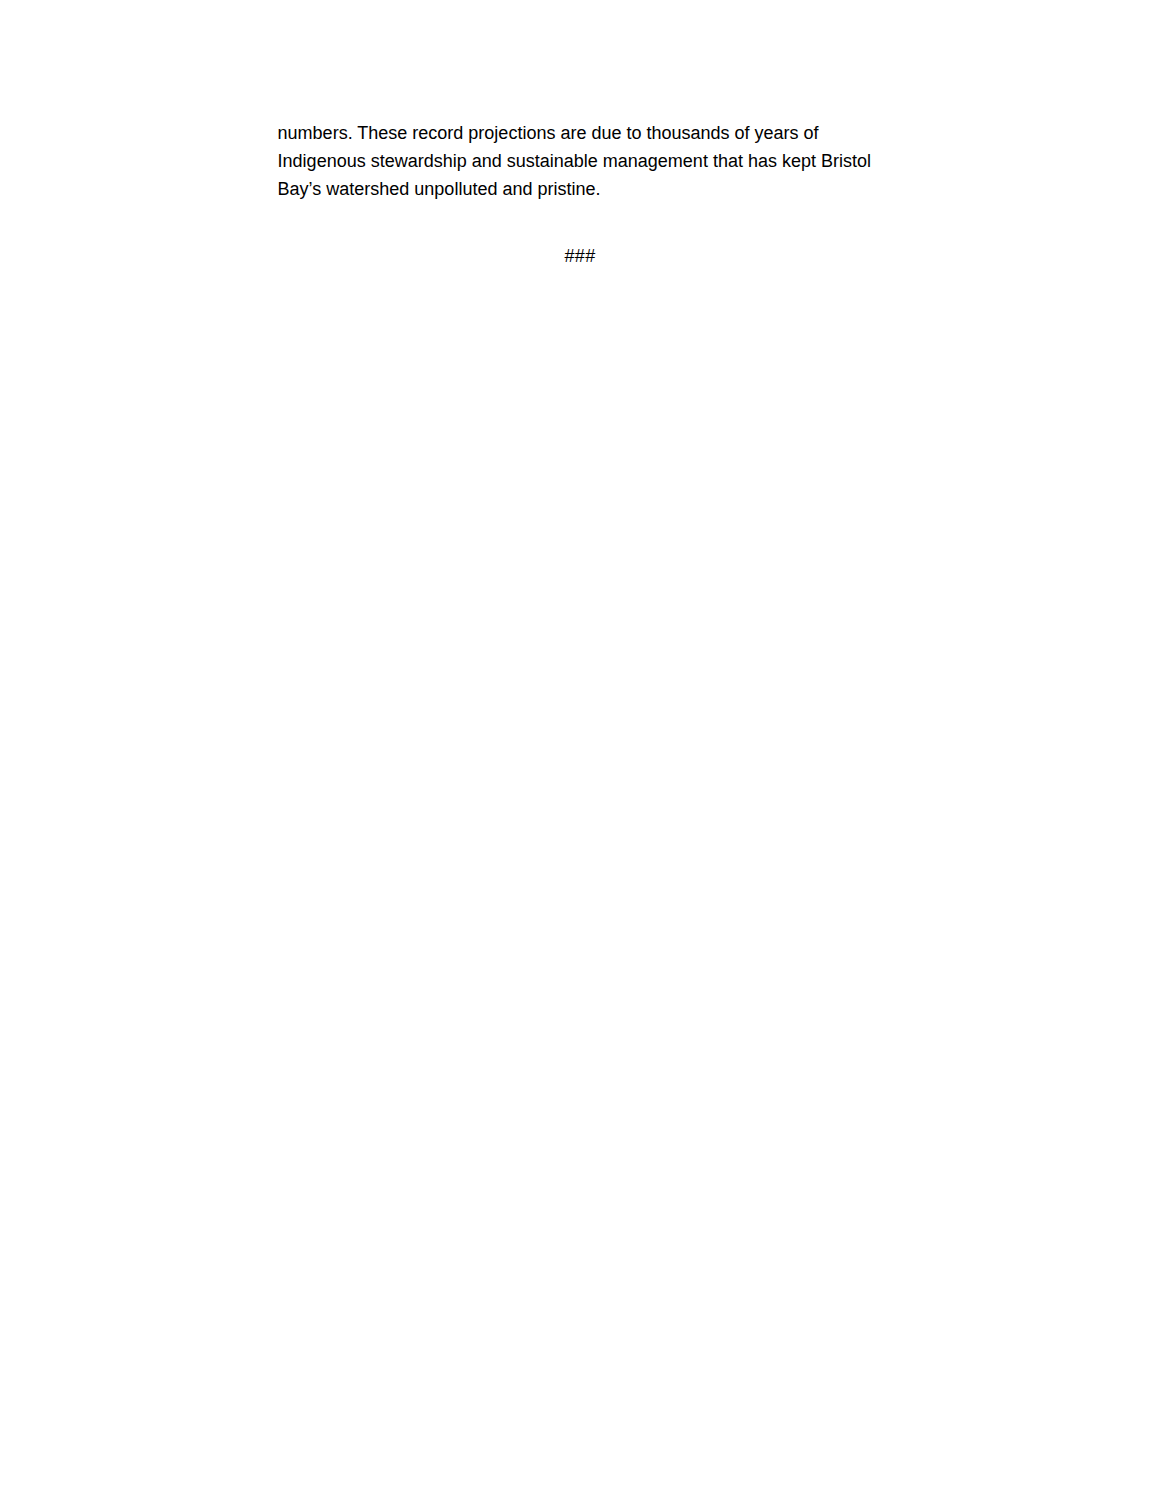numbers. These record projections are due to thousands of years of Indigenous stewardship and sustainable management that has kept Bristol Bay’s watershed unpolluted and pristine.
###